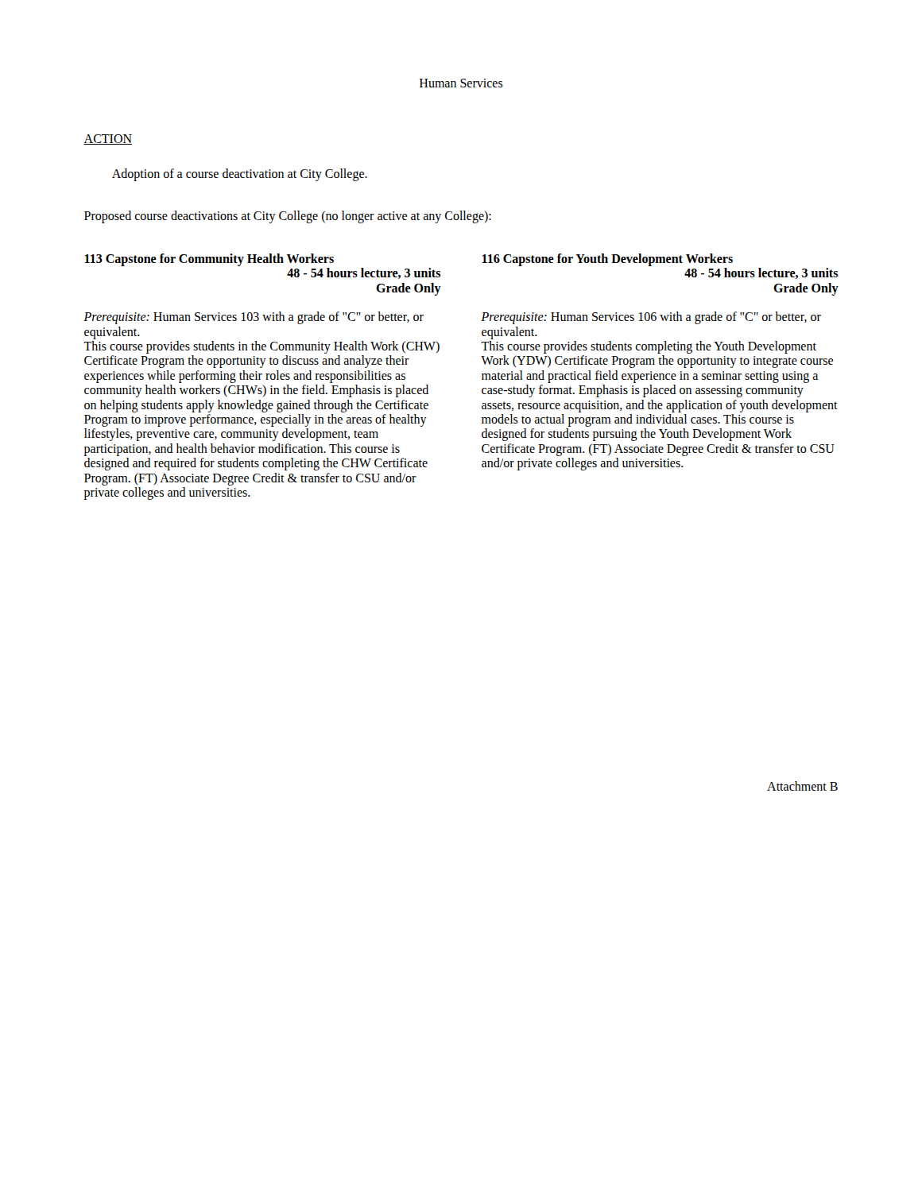Human Services
ACTION
Adoption of a course deactivation at City College.
Proposed course deactivations at City College (no longer active at any College):
113 Capstone for Community Health Workers
48 - 54 hours lecture, 3 units
Grade Only
Prerequisite: Human Services 103 with a grade of "C" or better, or equivalent.
This course provides students in the Community Health Work (CHW) Certificate Program the opportunity to discuss and analyze their experiences while performing their roles and responsibilities as community health workers (CHWs) in the field. Emphasis is placed on helping students apply knowledge gained through the Certificate Program to improve performance, especially in the areas of healthy lifestyles, preventive care, community development, team participation, and health behavior modification. This course is designed and required for students completing the CHW Certificate Program. (FT) Associate Degree Credit & transfer to CSU and/or private colleges and universities.
116 Capstone for Youth Development Workers
48 - 54 hours lecture, 3 units
Grade Only
Prerequisite: Human Services 106 with a grade of "C" or better, or equivalent.
This course provides students completing the Youth Development Work (YDW) Certificate Program the opportunity to integrate course material and practical field experience in a seminar setting using a case-study format. Emphasis is placed on assessing community assets, resource acquisition, and the application of youth development models to actual program and individual cases. This course is designed for students pursuing the Youth Development Work Certificate Program. (FT) Associate Degree Credit & transfer to CSU and/or private colleges and universities.
Attachment B